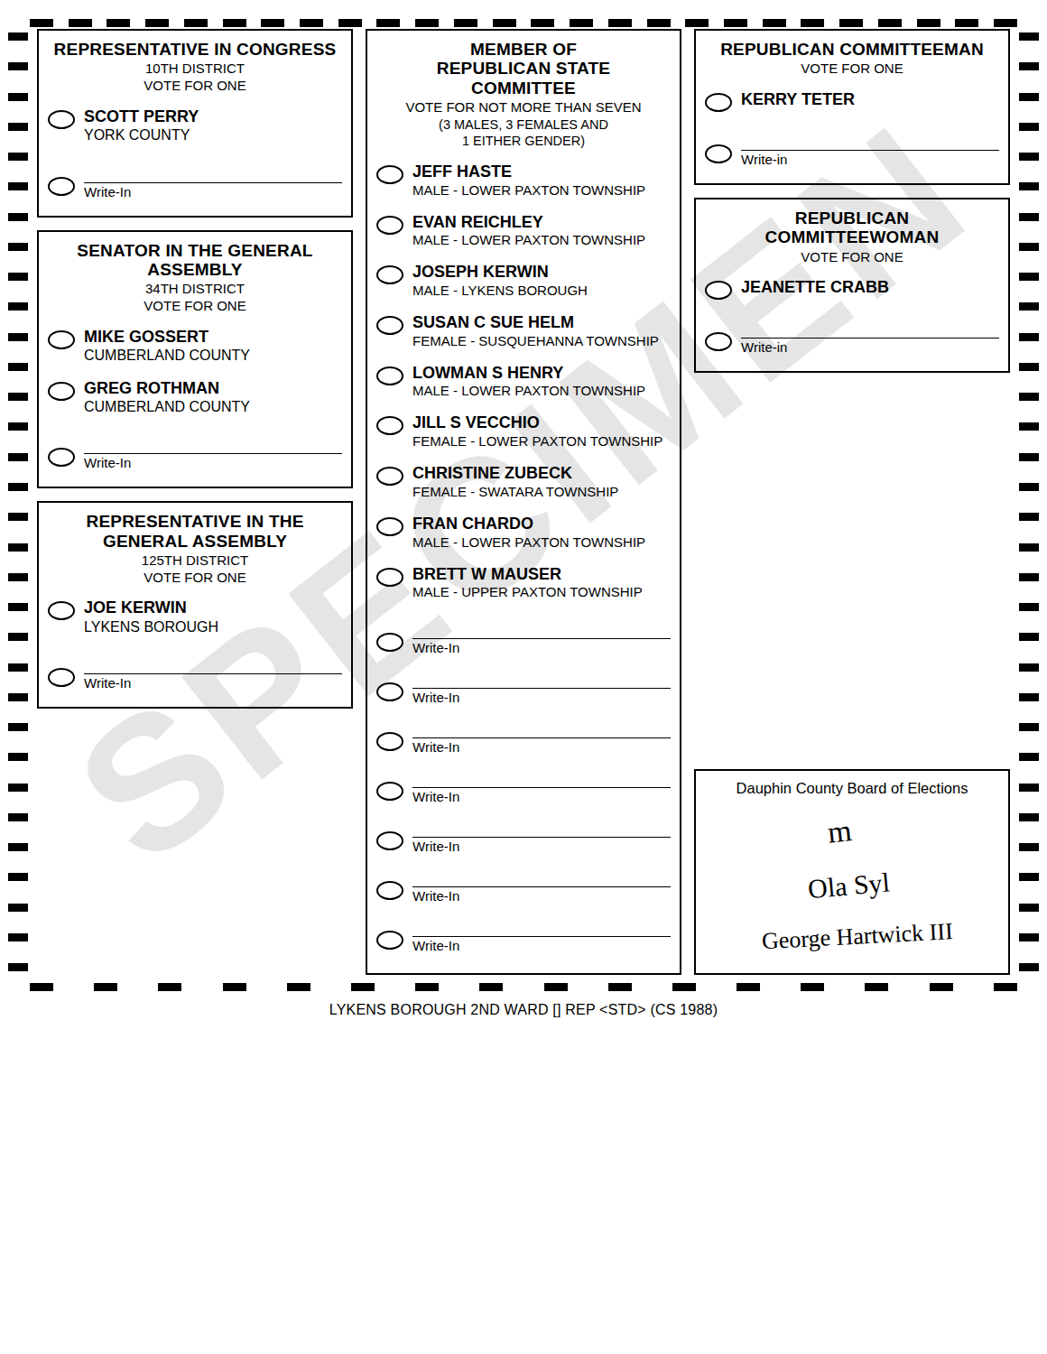REPRESENTATIVE IN CONGRESS
10TH DISTRICT
VOTE FOR ONE
SCOTT PERRY
YORK COUNTY
Write-In
SENATOR IN THE GENERAL ASSEMBLY
34TH DISTRICT
VOTE FOR ONE
MIKE GOSSERT
CUMBERLAND COUNTY
GREG ROTHMAN
CUMBERLAND COUNTY
Write-In
REPRESENTATIVE IN THE GENERAL ASSEMBLY
125TH DISTRICT
VOTE FOR ONE
JOE KERWIN
LYKENS BOROUGH
Write-In
MEMBER OF
REPUBLICAN STATE
COMMITTEE
VOTE FOR NOT MORE THAN SEVEN
(3 MALES, 3 FEMALES AND
1 EITHER GENDER)
JEFF HASTE
MALE - LOWER PAXTON TOWNSHIP
EVAN REICHLEY
MALE - LOWER PAXTON TOWNSHIP
JOSEPH KERWIN
MALE - LYKENS BOROUGH
SUSAN C SUE HELM
FEMALE - SUSQUEHANNA TOWNSHIP
LOWMAN S HENRY
MALE - LOWER PAXTON TOWNSHIP
JILL S VECCHIO
FEMALE - LOWER PAXTON TOWNSHIP
CHRISTINE ZUBECK
FEMALE - SWATARA TOWNSHIP
FRAN CHARDO
MALE - LOWER PAXTON TOWNSHIP
BRETT W MAUSER
MALE - UPPER PAXTON TOWNSHIP
Write-In
Write-In
Write-In
Write-In
Write-In
Write-In
Write-In
REPUBLICAN COMMITTEEMAN
VOTE FOR ONE
KERRY TETER
Write-in
REPUBLICAN
COMMITTEEWOMAN
VOTE FOR ONE
JEANETTE CRABB
Write-in
Dauphin County Board of Elections
m   
Ola Syl
George Hartwick III
LYKENS BOROUGH 2ND WARD [] REP <STD> (CS 1988)
SPECIMEN